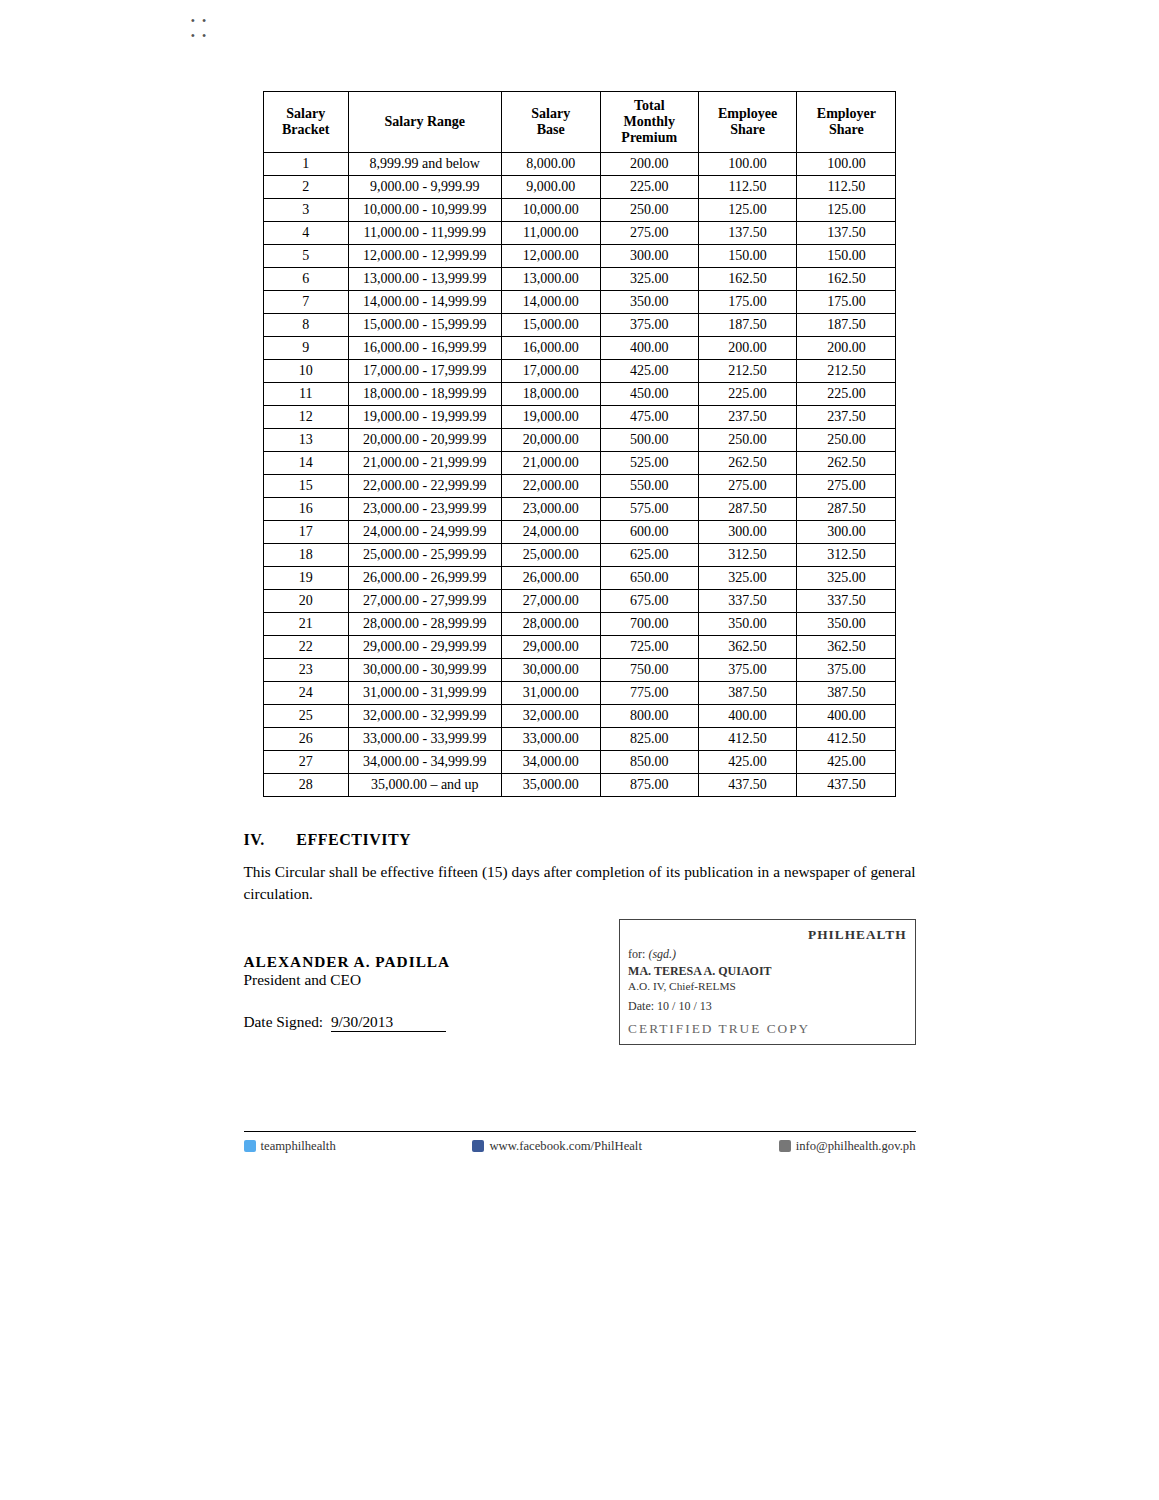• •
• •
| Salary Bracket | Salary Range | Salary Base | Total Monthly Premium | Employee Share | Employer Share |
| --- | --- | --- | --- | --- | --- |
| 1 | 8,999.99 and below | 8,000.00 | 200.00 | 100.00 | 100.00 |
| 2 | 9,000.00 - 9,999.99 | 9,000.00 | 225.00 | 112.50 | 112.50 |
| 3 | 10,000.00 - 10,999.99 | 10,000.00 | 250.00 | 125.00 | 125.00 |
| 4 | 11,000.00 - 11,999.99 | 11,000.00 | 275.00 | 137.50 | 137.50 |
| 5 | 12,000.00 - 12,999.99 | 12,000.00 | 300.00 | 150.00 | 150.00 |
| 6 | 13,000.00 - 13,999.99 | 13,000.00 | 325.00 | 162.50 | 162.50 |
| 7 | 14,000.00 - 14,999.99 | 14,000.00 | 350.00 | 175.00 | 175.00 |
| 8 | 15,000.00 - 15,999.99 | 15,000.00 | 375.00 | 187.50 | 187.50 |
| 9 | 16,000.00 - 16,999.99 | 16,000.00 | 400.00 | 200.00 | 200.00 |
| 10 | 17,000.00 - 17,999.99 | 17,000.00 | 425.00 | 212.50 | 212.50 |
| 11 | 18,000.00 - 18,999.99 | 18,000.00 | 450.00 | 225.00 | 225.00 |
| 12 | 19,000.00 - 19,999.99 | 19,000.00 | 475.00 | 237.50 | 237.50 |
| 13 | 20,000.00 - 20,999.99 | 20,000.00 | 500.00 | 250.00 | 250.00 |
| 14 | 21,000.00 - 21,999.99 | 21,000.00 | 525.00 | 262.50 | 262.50 |
| 15 | 22,000.00 - 22,999.99 | 22,000.00 | 550.00 | 275.00 | 275.00 |
| 16 | 23,000.00 - 23,999.99 | 23,000.00 | 575.00 | 287.50 | 287.50 |
| 17 | 24,000.00 - 24,999.99 | 24,000.00 | 600.00 | 300.00 | 300.00 |
| 18 | 25,000.00 - 25,999.99 | 25,000.00 | 625.00 | 312.50 | 312.50 |
| 19 | 26,000.00 - 26,999.99 | 26,000.00 | 650.00 | 325.00 | 325.00 |
| 20 | 27,000.00 - 27,999.99 | 27,000.00 | 675.00 | 337.50 | 337.50 |
| 21 | 28,000.00 - 28,999.99 | 28,000.00 | 700.00 | 350.00 | 350.00 |
| 22 | 29,000.00 - 29,999.99 | 29,000.00 | 725.00 | 362.50 | 362.50 |
| 23 | 30,000.00 - 30,999.99 | 30,000.00 | 750.00 | 375.00 | 375.00 |
| 24 | 31,000.00 - 31,999.99 | 31,000.00 | 775.00 | 387.50 | 387.50 |
| 25 | 32,000.00 - 32,999.99 | 32,000.00 | 800.00 | 400.00 | 400.00 |
| 26 | 33,000.00 - 33,999.99 | 33,000.00 | 825.00 | 412.50 | 412.50 |
| 27 | 34,000.00 - 34,999.99 | 34,000.00 | 850.00 | 425.00 | 425.00 |
| 28 | 35,000.00 – and up | 35,000.00 | 875.00 | 437.50 | 437.50 |
IV. EFFECTIVITY
This Circular shall be effective fifteen (15) days after completion of its publication in a newspaper of general circulation.
PHILHEALTH
for: (sgd.)
MA. TERESA A. QUIAOIT
A.O. IV, Chief-RELMS
Date: 10 / 10 / 13
CERTIFIED TRUE COPY
ALEXANDER A. PADILLA
President and CEO
Date Signed: 9/30/2013
teamphilhealth www.facebook.com/PhilHealt info@philhealth.gov.ph